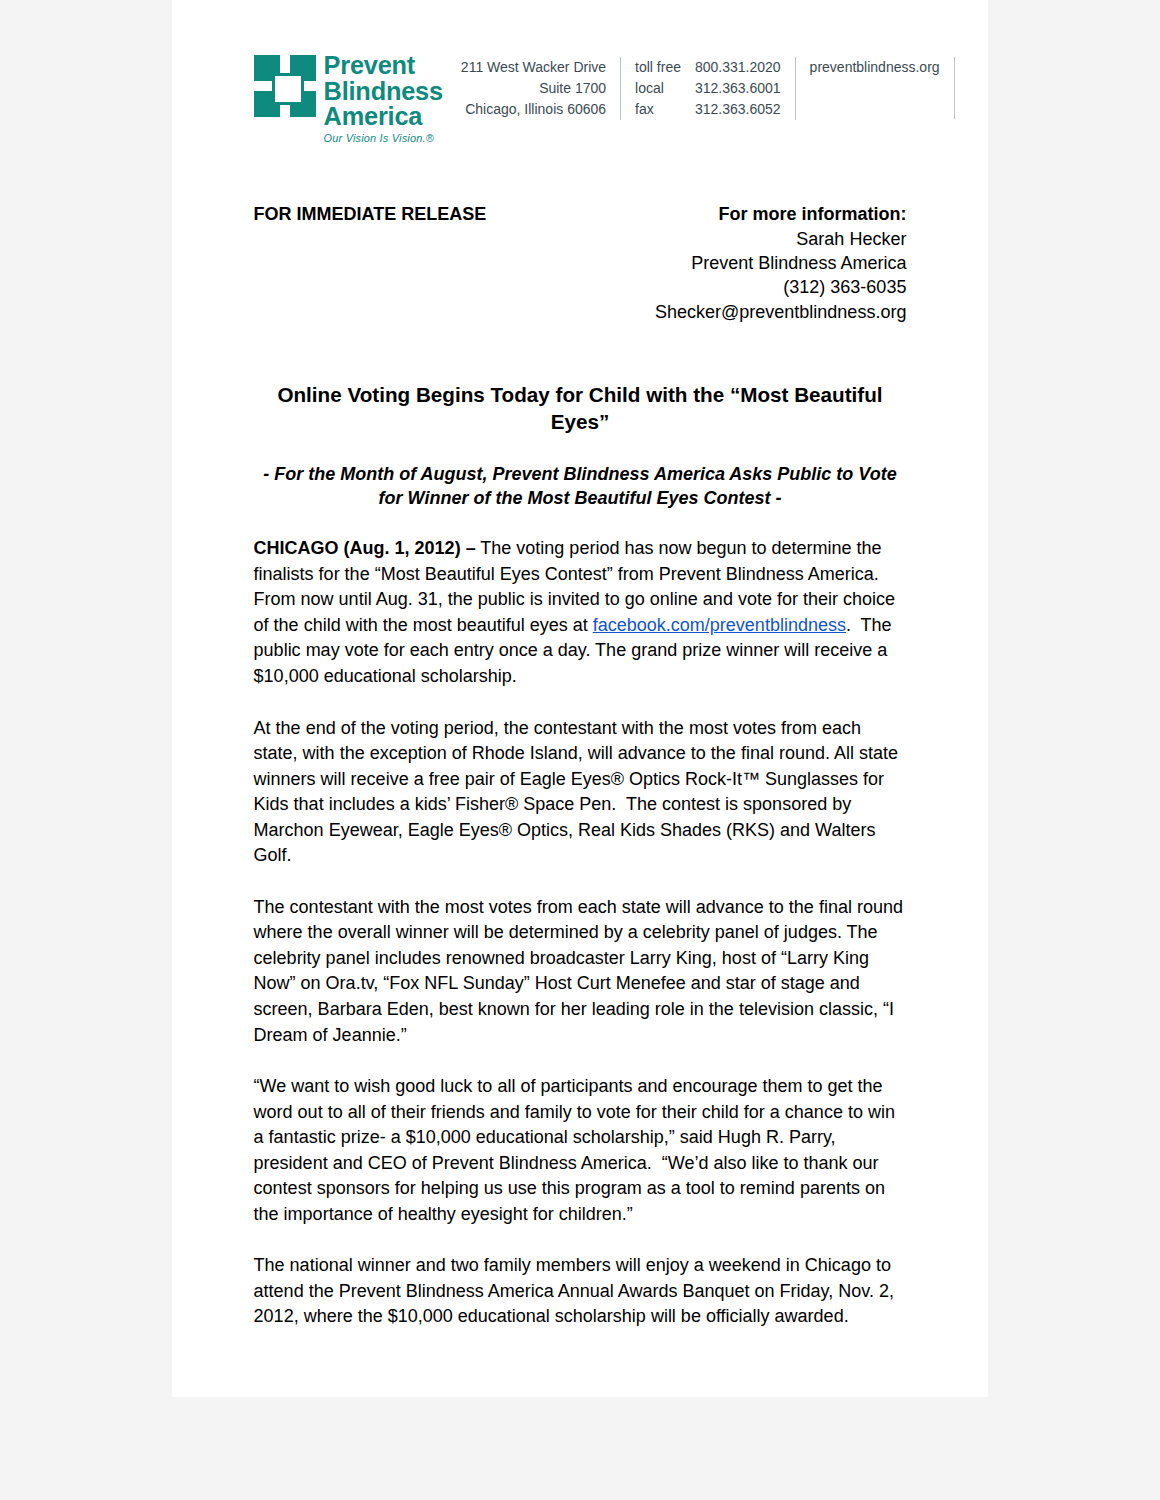Prevent Blindness America Our Vision Is Vision.®
211 West Wacker Drive
Suite 1700
Chicago, Illinois 60606
toll free 800.331.2020
local 312.363.6001
fax 312.363.6052
preventblindness.org
FOR IMMEDIATE RELEASE
For more information:
Sarah Hecker
Prevent Blindness America
(312) 363-6035
Shecker@preventblindness.org
Online Voting Begins Today for Child with the “Most Beautiful Eyes”
- For the Month of August, Prevent Blindness America Asks Public to Vote for Winner of the Most Beautiful Eyes Contest -
CHICAGO (Aug. 1, 2012) – The voting period has now begun to determine the finalists for the “Most Beautiful Eyes Contest” from Prevent Blindness America. From now until Aug. 31, the public is invited to go online and vote for their choice of the child with the most beautiful eyes at facebook.com/preventblindness. The public may vote for each entry once a day. The grand prize winner will receive a $10,000 educational scholarship.
At the end of the voting period, the contestant with the most votes from each state, with the exception of Rhode Island, will advance to the final round. All state winners will receive a free pair of Eagle Eyes® Optics Rock-It™ Sunglasses for Kids that includes a kids’ Fisher® Space Pen. The contest is sponsored by Marchon Eyewear, Eagle Eyes® Optics, Real Kids Shades (RKS) and Walters Golf.
The contestant with the most votes from each state will advance to the final round where the overall winner will be determined by a celebrity panel of judges. The celebrity panel includes renowned broadcaster Larry King, host of “Larry King Now” on Ora.tv, “Fox NFL Sunday” Host Curt Menefee and star of stage and screen, Barbara Eden, best known for her leading role in the television classic, “I Dream of Jeannie.”
“We want to wish good luck to all of participants and encourage them to get the word out to all of their friends and family to vote for their child for a chance to win a fantastic prize- a $10,000 educational scholarship,” said Hugh R. Parry, president and CEO of Prevent Blindness America. “We’d also like to thank our contest sponsors for helping us use this program as a tool to remind parents on the importance of healthy eyesight for children.”
The national winner and two family members will enjoy a weekend in Chicago to attend the Prevent Blindness America Annual Awards Banquet on Friday, Nov. 2, 2012, where the $10,000 educational scholarship will be officially awarded.